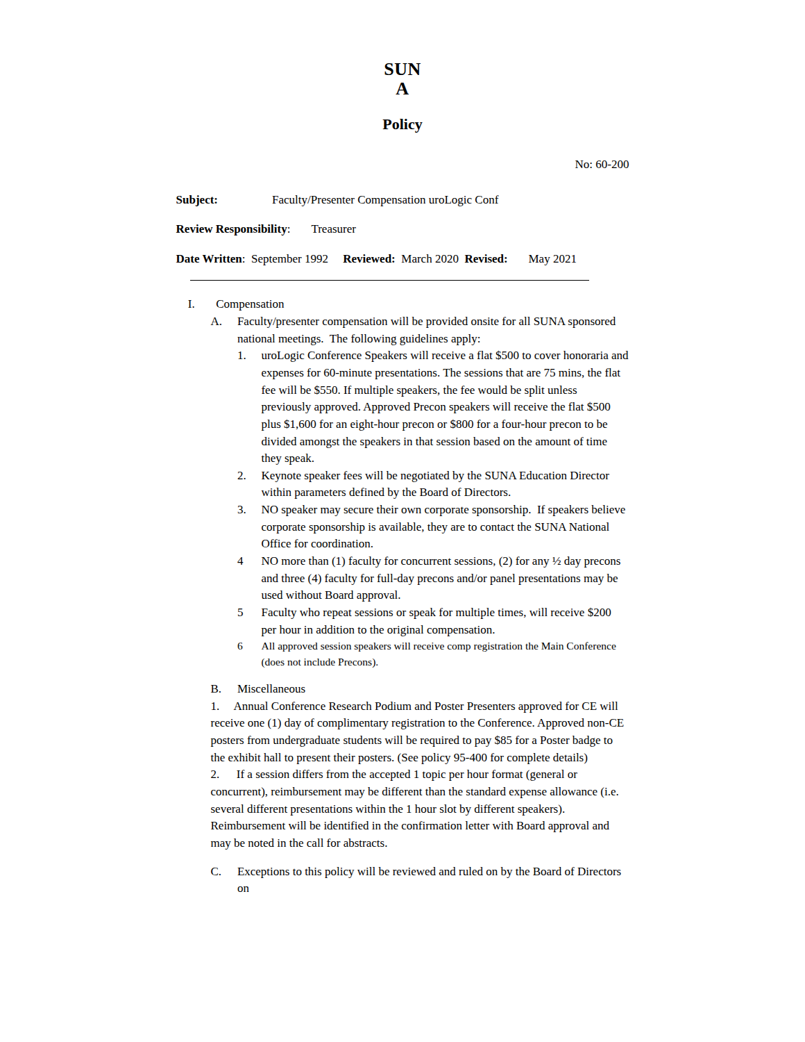SUNA
Policy
No: 60-200
Subject: Faculty/Presenter Compensation uroLogic Conf
Review Responsibility:Treasurer
Date Written: September 1992 Reviewed: March 2020 Revised: May 2021
| I. | Compensation |
| A. | Faculty/presenter compensation will be provided onsite for all SUNA sponsored national meetings. The following guidelines apply: |
| 1. | uroLogic Conference Speakers will receive a flat $500 to cover honoraria and expenses for 60-minute presentations. The sessions that are 75 mins, the flat fee will be $550. If multiple speakers, the fee would be split unless previously approved. Approved Precon speakers will receive the flat $500 plus $1,600 for an eight-hour precon or $800 for a four-hour precon to be divided amongst the speakers in that session based on the amount of time they speak. |
| 2. | Keynote speaker fees will be negotiated by the SUNA Education Director within parameters defined by the Board of Directors. |
| 3. | NO speaker may secure their own corporate sponsorship. If speakers believe corporate sponsorship is available, they are to contact the SUNA National Office for coordination. |
| 4 | NO more than (1) faculty for concurrent sessions, (2) for any ½ day precons and three (4) faculty for full-day precons and/or panel presentations may be used without Board approval. |
| 5 | Faculty who repeat sessions or speak for multiple times, will receive $200 per hour in addition to the original compensation. |
| 6 | All approved session speakers will receive comp registration the Main Conference (does not include Precons). |
| B. | Miscellaneous |
1. Annual Conference Research Podium and Poster Presenters approved for CE will receive one (1) day of complimentary registration to the Conference. Approved non-CE posters from undergraduate students will be required to pay $85 for a Poster badge to the exhibit hall to present their posters. (See policy 95-400 for complete details)
2. If a session differs from the accepted 1 topic per hour format (general or concurrent), reimbursement may be different than the standard expense allowance (i.e. several different presentations within the 1 hour slot by different speakers). Reimbursement will be identified in the confirmation letter with Board approval and may be noted in the call for abstracts.
| C. | Exceptions to this policy will be reviewed and ruled on by the Board of Directors on |